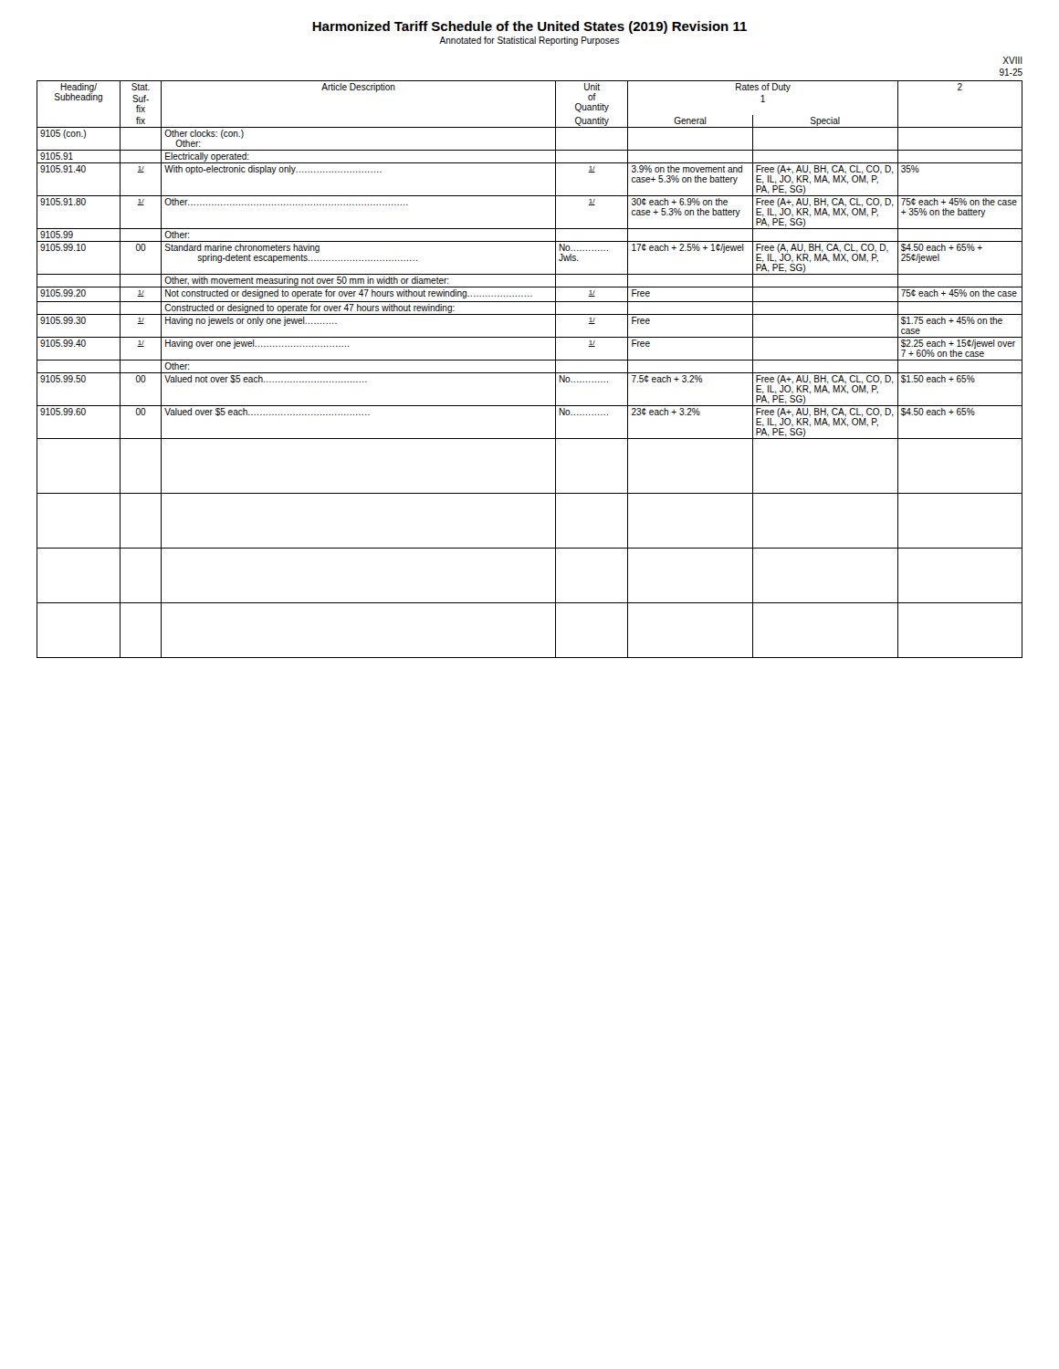Harmonized Tariff Schedule of the United States (2019) Revision 11
Annotated for Statistical Reporting Purposes
XVIII
91-25
| Heading/ Subheading | Stat. | Article Description | Unit of Quantity | Rates of Duty | 2 |
| --- | --- | --- | --- | --- | --- |
| Suf- fix | 1 |
| | fix | | Quantity | General | Special | |
| 9105 (con.) | | Other clocks: (con.) Other: | | | | |
| 9105.91 | | Electrically operated: | | | | |
| 9105.91.40 | 1/ | With opto-electronic display only ............................. | 1/ | 3.9% on the movement and case+ 5.3% on the battery | Free (A+, AU, BH, CA, CL, CO, D, E, IL, JO, KR, MA, MX, OM, P, PA, PE, SG) | 35% |
| 9105.91.80 | 1/ | Other .......................................................................... | 1/ | 30¢ each + 6.9% on the case + 5.3% on the battery | Free (A+, AU, BH, CA, CL, CO, D, E, IL, JO, KR, MA, MX, OM, P, PA, PE, SG) | 75¢ each + 45% on the case + 35% on the battery |
| 9105.99 | | Other: | | | | |
| 9105.99.10 | 00 | Standard marine chronometers having spring-detent escapements ..................................... | No ............. Jwls. | 17¢ each + 2.5% + 1¢/jewel | Free (A, AU, BH, CA, CL, CO, D, E, IL, JO, KR, MA, MX, OM, P, PA, PE, SG) | $4.50 each + 65% + 25¢/jewel |
| | | Other, with movement measuring not over 50 mm in width or diameter: | | | | |
| 9105.99.20 | 1/ | Not constructed or designed to operate for over 47 hours without rewinding ...................... | 1/ | Free | | 75¢ each + 45% on the case |
| | | Constructed or designed to operate for over 47 hours without rewinding: | | | | |
| 9105.99.30 | 1/ | Having no jewels or only one jewel ........... | 1/ | Free | | $1.75 each + 45% on the case |
| 9105.99.40 | 1/ | Having over one jewel ................................ | 1/ | Free | | $2.25 each + 15¢/jewel over 7 + 60% on the case |
| | | Other: | | | | |
| 9105.99.50 | 00 | Valued not over $5 each ................................... | No ............. | 7.5¢ each + 3.2% | Free (A+, AU, BH, CA, CL, CO, D, E, IL, JO, KR, MA, MX, OM, P, PA, PE, SG) | $1.50 each + 65% |
| 9105.99.60 | 00 | Valued over $5 each ......................................... | No ............. | 23¢ each + 3.2% | Free (A+, AU, BH, CA, CL, CO, D, E, IL, JO, KR, MA, MX, OM, P, PA, PE, SG) | $4.50 each + 65% |